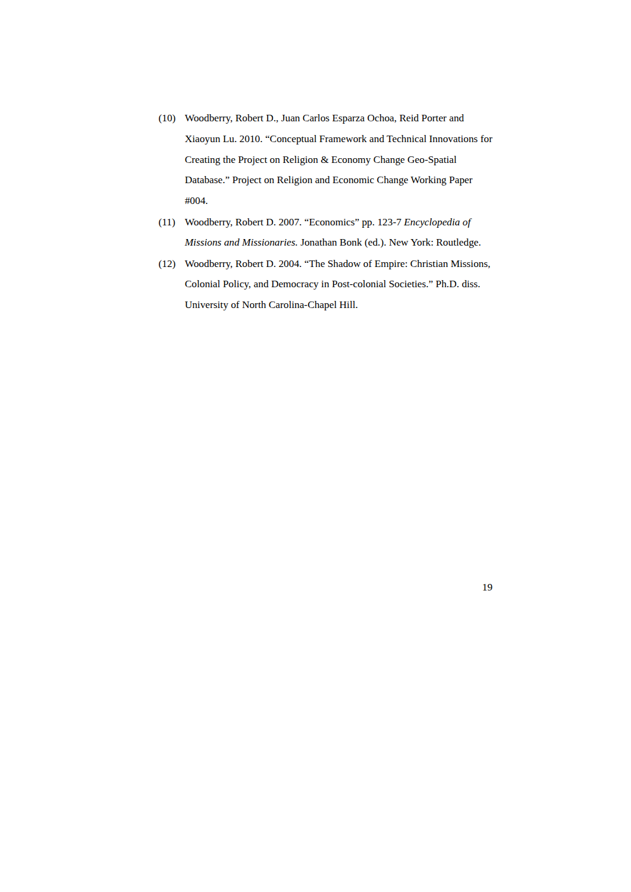(10) Woodberry, Robert D., Juan Carlos Esparza Ochoa, Reid Porter and Xiaoyun Lu. 2010. “Conceptual Framework and Technical Innovations for Creating the Project on Religion & Economy Change Geo-Spatial Database.” Project on Religion and Economic Change Working Paper #004.
(11) Woodberry, Robert D. 2007. “Economics” pp. 123-7 Encyclopedia of Missions and Missionaries. Jonathan Bonk (ed.). New York: Routledge.
(12) Woodberry, Robert D. 2004. “The Shadow of Empire: Christian Missions, Colonial Policy, and Democracy in Post-colonial Societies.” Ph.D. diss. University of North Carolina-Chapel Hill.
19